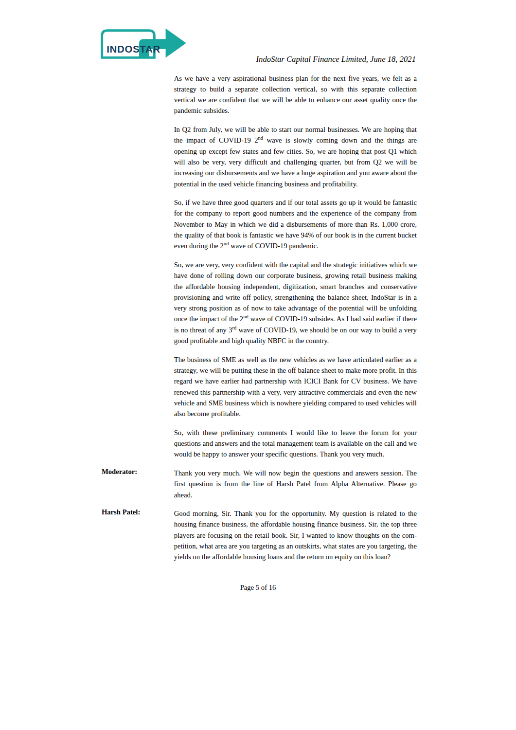INDOSTAR
IndoStar Capital Finance Limited, June 18, 2021
As we have a very aspirational business plan for the next five years, we felt as a strategy to build a separate collection vertical, so with this separate collection vertical we are confident that we will be able to enhance our asset quality once the pandemic subsides.
In Q2 from July, we will be able to start our normal businesses. We are hoping that the impact of COVID-19 2nd wave is slowly coming down and the things are opening up except few states and few cities. So, we are hoping that post Q1 which will also be very, very difficult and challenging quarter, but from Q2 we will be increasing our disbursements and we have a huge aspiration and you aware about the potential in the used vehicle financing business and profitability.
So, if we have three good quarters and if our total assets go up it would be fantastic for the company to report good numbers and the experience of the company from November to May in which we did a disbursements of more than Rs. 1,000 crore, the quality of that book is fantastic we have 94% of our book is in the current bucket even during the 2nd wave of COVID-19 pandemic.
So, we are very, very confident with the capital and the strategic initiatives which we have done of rolling down our corporate business, growing retail business making the affordable housing independent, digitization, smart branches and conservative provisioning and write off policy, strengthening the balance sheet, IndoStar is in a very strong position as of now to take advantage of the potential will be unfolding once the impact of the 2nd wave of COVID-19 subsides. As I had said earlier if there is no threat of any 3rd wave of COVID-19, we should be on our way to build a very good profitable and high quality NBFC in the country.
The business of SME as well as the new vehicles as we have articulated earlier as a strategy, we will be putting these in the off balance sheet to make more profit. In this regard we have earlier had partnership with ICICI Bank for CV business. We have renewed this partnership with a very, very attractive commercials and even the new vehicle and SME business which is nowhere yielding compared to used vehicles will also become profitable.
So, with these preliminary comments I would like to leave the forum for your questions and answers and the total management team is available on the call and we would be happy to answer your specific questions. Thank you very much.
Moderator:
Thank you very much. We will now begin the questions and answers session. The first question is from the line of Harsh Patel from Alpha Alternative. Please go ahead.
Harsh Patel:
Good morning, Sir. Thank you for the opportunity. My question is related to the housing finance business, the affordable housing finance business. Sir, the top three players are focusing on the retail book. Sir, I wanted to know thoughts on the competition, what area are you targeting as an outskirts, what states are you targeting, the yields on the affordable housing loans and the return on equity on this loan?
Page 5 of 16